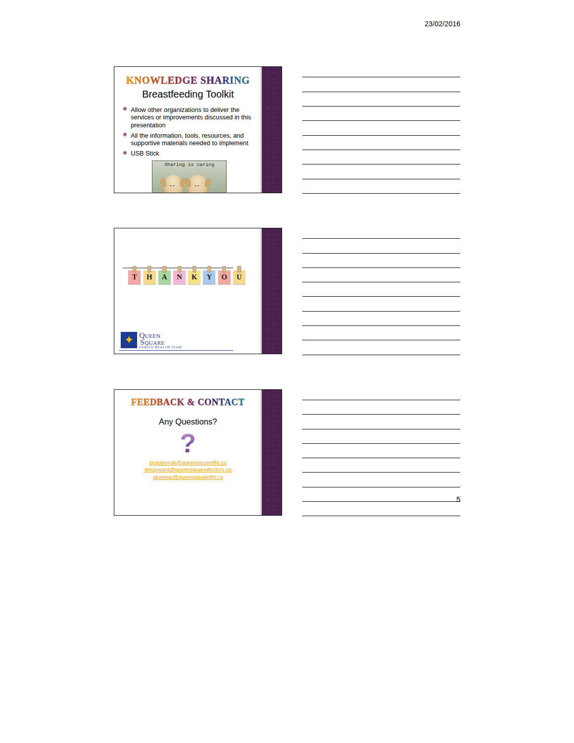23/02/2016
KNOWLEDGE SHARING
Breastfeeding Toolkit
Allow other organizations to deliver the services or improvements discussed in this presentation
All the information, tools, resources, and supportive materials needed to implement
USB Stick
Sharing is caring
••
••
T
H
A
N
K
Y
O
U
QUEEN
SQUARE
FAMILY HEALTH TEAM
FEEDBACK & CONTACT
Any Questions?
?
bpasternak@queensquarefht.ca
drhayward@queensquaredoctors.ca
abonnar@queensquarefht.ca
5